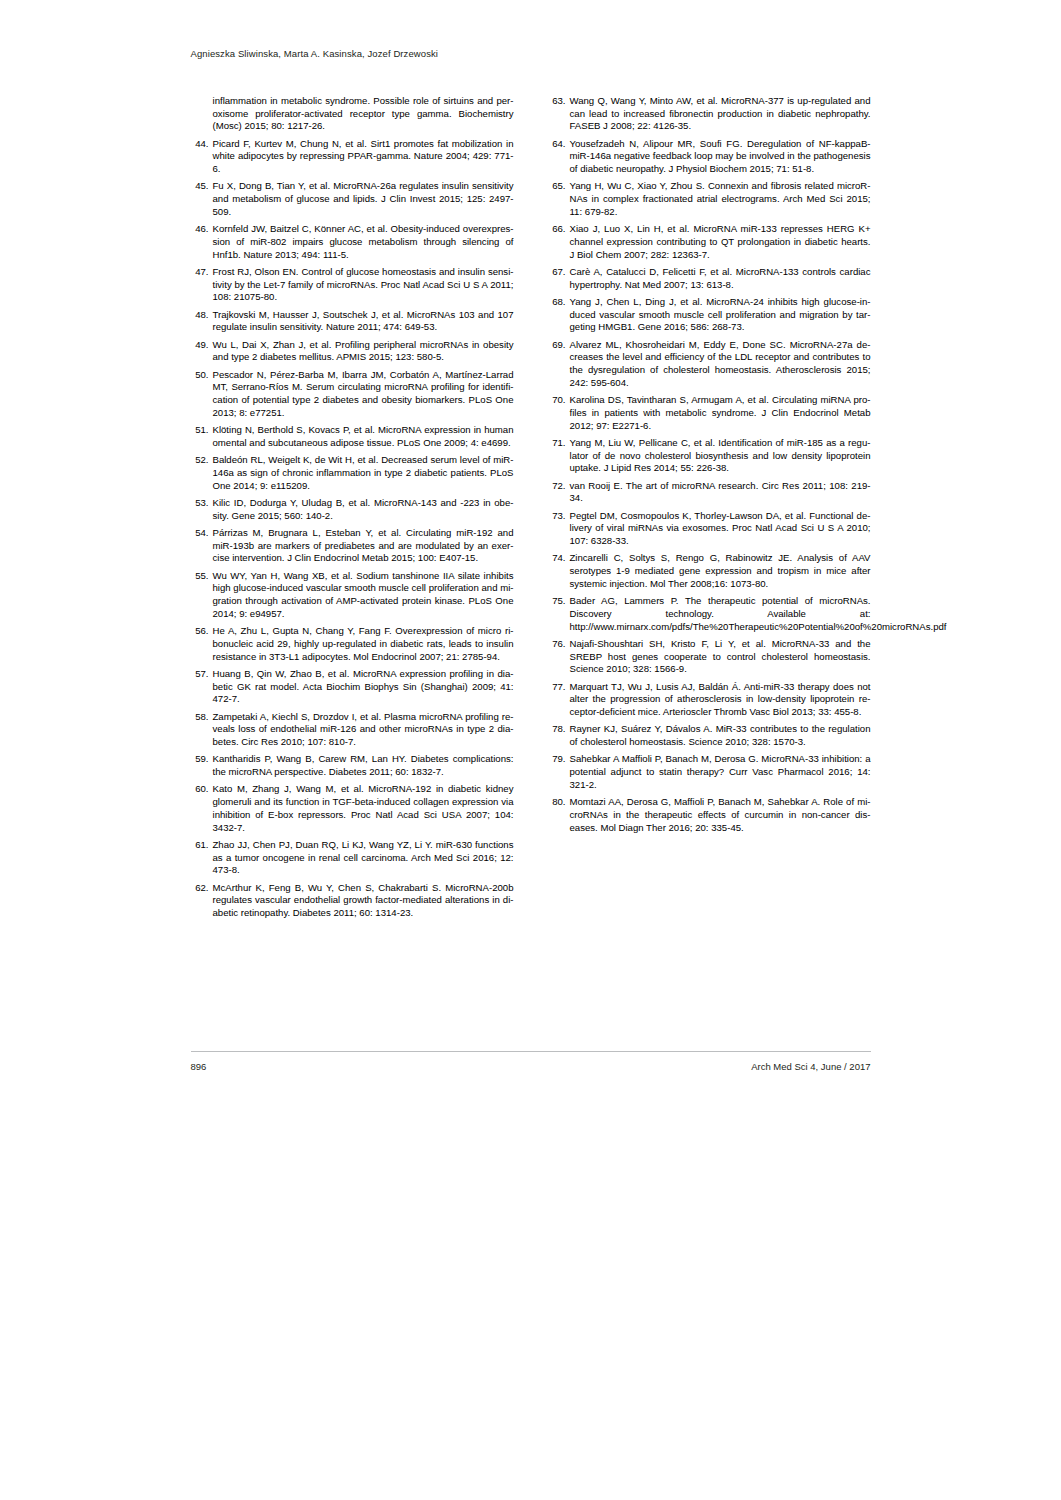Agnieszka Sliwinska, Marta A. Kasinska, Jozef Drzewoski
0inflammation in metabolic syndrome. Possible role of sirtuins and peroxisome proliferator-activated receptor type gamma. Biochemistry (Mosc) 2015; 80: 1217-26.
44 Picard F, Kurtev M, Chung N, et al. Sirt1 promotes fat mobilization in white adipocytes by repressing PPAR-gamma. Nature 2004; 429: 771-6.
45 Fu X, Dong B, Tian Y, et al. MicroRNA-26a regulates insulin sensitivity and metabolism of glucose and lipids. J Clin Invest 2015; 125: 2497-509.
46 Kornfeld JW, Baitzel C, Könner AC, et al. Obesity-induced overexpression of miR-802 impairs glucose metabolism through silencing of Hnf1b. Nature 2013; 494: 111-5.
47 Frost RJ, Olson EN. Control of glucose homeostasis and insulin sensitivity by the Let-7 family of microRNAs. Proc Natl Acad Sci U S A 2011; 108: 21075-80.
48 Trajkovski M, Hausser J, Soutschek J, et al. MicroRNAs 103 and 107 regulate insulin sensitivity. Nature 2011; 474: 649-53.
49 Wu L, Dai X, Zhan J, et al. Profiling peripheral microRNAs in obesity and type 2 diabetes mellitus. APMIS 2015; 123: 580-5.
50 Pescador N, Pérez-Barba M, Ibarra JM, Corbatón A, Martínez-Larrad MT, Serrano-Ríos M. Serum circulating microRNA profiling for identification of potential type 2 diabetes and obesity biomarkers. PLoS One 2013; 8: e77251.
51 Klöting N, Berthold S, Kovacs P, et al. MicroRNA expression in human omental and subcutaneous adipose tissue. PLoS One 2009; 4: e4699.
52 Baldeón RL, Weigelt K, de Wit H, et al. Decreased serum level of miR-146a as sign of chronic inflammation in type 2 diabetic patients. PLoS One 2014; 9: e115209.
53 Kilic ID, Dodurga Y, Uludag B, et al. MicroRNA-143 and -223 in obesity. Gene 2015; 560: 140-2.
54 Párrizas M, Brugnara L, Esteban Y, et al. Circulating miR-192 and miR-193b are markers of prediabetes and are modulated by an exercise intervention. J Clin Endocrinol Metab 2015; 100: E407-15.
55 Wu WY, Yan H, Wang XB, et al. Sodium tanshinone IIA silate inhibits high glucose-induced vascular smooth muscle cell proliferation and migration through activation of AMP-activated protein kinase. PLoS One 2014; 9: e94957.
56 He A, Zhu L, Gupta N, Chang Y, Fang F. Overexpression of micro ribonucleic acid 29, highly up-regulated in diabetic rats, leads to insulin resistance in 3T3-L1 adipocytes. Mol Endocrinol 2007; 21: 2785-94.
57 Huang B, Qin W, Zhao B, et al. MicroRNA expression profiling in diabetic GK rat model. Acta Biochim Biophys Sin (Shanghai) 2009; 41: 472-7.
58 Zampetaki A, Kiechl S, Drozdov I, et al. Plasma microRNA profiling reveals loss of endothelial miR-126 and other microRNAs in type 2 diabetes. Circ Res 2010; 107: 810-7.
59 Kantharidis P, Wang B, Carew RM, Lan HY. Diabetes complications: the microRNA perspective. Diabetes 2011; 60: 1832-7.
60 Kato M, Zhang J, Wang M, et al. MicroRNA-192 in diabetic kidney glomeruli and its function in TGF-beta-induced collagen expression via inhibition of E-box repressors. Proc Natl Acad Sci USA 2007; 104: 3432-7.
61 Zhao JJ, Chen PJ, Duan RQ, Li KJ, Wang YZ, Li Y. miR-630 functions as a tumor oncogene in renal cell carcinoma. Arch Med Sci 2016; 12: 473-8.
62 McArthur K, Feng B, Wu Y, Chen S, Chakrabarti S. MicroRNA-200b regulates vascular endothelial growth factor-mediated alterations in diabetic retinopathy. Diabetes 2011; 60: 1314-23.
63 Wang Q, Wang Y, Minto AW, et al. MicroRNA-377 is up-regulated and can lead to increased fibronectin production in diabetic nephropathy. FASEB J 2008; 22: 4126-35.
64 Yousefzadeh N, Alipour MR, Soufi FG. Deregulation of NF-kappaB-miR-146a negative feedback loop may be involved in the pathogenesis of diabetic neuropathy. J Physiol Biochem 2015; 71: 51-8.
65 Yang H, Wu C, Xiao Y, Zhou S. Connexin and fibrosis related microRNAs in complex fractionated atrial electrograms. Arch Med Sci 2015; 11: 679-82.
66 Xiao J, Luo X, Lin H, et al. MicroRNA miR-133 represses HERG K+ channel expression contributing to QT prolongation in diabetic hearts. J Biol Chem 2007; 282: 12363-7.
67 Carè A, Catalucci D, Felicetti F, et al. MicroRNA-133 controls cardiac hypertrophy. Nat Med 2007; 13: 613-8.
68 Yang J, Chen L, Ding J, et al. MicroRNA-24 inhibits high glucose-induced vascular smooth muscle cell proliferation and migration by targeting HMGB1. Gene 2016; 586: 268-73.
69 Alvarez ML, Khosroheidari M, Eddy E, Done SC. MicroRNA-27a decreases the level and efficiency of the LDL receptor and contributes to the dysregulation of cholesterol homeostasis. Atherosclerosis 2015; 242: 595-604.
70 Karolina DS, Tavintharan S, Armugam A, et al. Circulating miRNA profiles in patients with metabolic syndrome. J Clin Endocrinol Metab 2012; 97: E2271-6.
71 Yang M, Liu W, Pellicane C, et al. Identification of miR-185 as a regulator of de novo cholesterol biosynthesis and low density lipoprotein uptake. J Lipid Res 2014; 55: 226-38.
72van Rooij E. The art of microRNA research. Circ Res 2011; 108: 219-34.
73 Pegtel DM, Cosmopoulos K, Thorley-Lawson DA, et al. Functional delivery of viral miRNAs via exosomes. Proc Natl Acad Sci U S A 2010; 107: 6328-33.
74 Zincarelli C, Soltys S, Rengo G, Rabinowitz JE. Analysis of AAV serotypes 1-9 mediated gene expression and tropism in mice after systemic injection. Mol Ther 2008;16: 1073-80.
75 Bader AG, Lammers P. The therapeutic potential of microRNAs. Discovery technology. Available at: http://www.mirnarx.com/pdfs/The%20Therapeutic%20Potential%20of%20microRNAs.pdf
76 Najafi-Shoushtari SH, Kristo F, Li Y, et al. MicroRNA-33 and the SREBP host genes cooperate to control cholesterol homeostasis. Science 2010; 328: 1566-9.
77 Marquart TJ, Wu J, Lusis AJ, Baldán Á. Anti-miR-33 therapy does not alter the progression of atherosclerosis in low-density lipoprotein receptor-deficient mice. Arterioscler Thromb Vasc Biol 2013; 33: 455-8.
78 Rayner KJ, Suárez Y, Dávalos A. MiR-33 contributes to the regulation of cholesterol homeostasis. Science 2010; 328: 1570-3.
79 Sahebkar A Maffioli P, Banach M, Derosa G. MicroRNA-33 inhibition: a potential adjunct to statin therapy? Curr Vasc Pharmacol 2016; 14: 321-2.
80 Momtazi AA, Derosa G, Maffioli P, Banach M, Sahebkar A. Role of microRNAs in the therapeutic effects of curcumin in non-cancer diseases. Mol Diagn Ther 2016; 20: 335-45.
896
Arch Med Sci 4, June / 2017